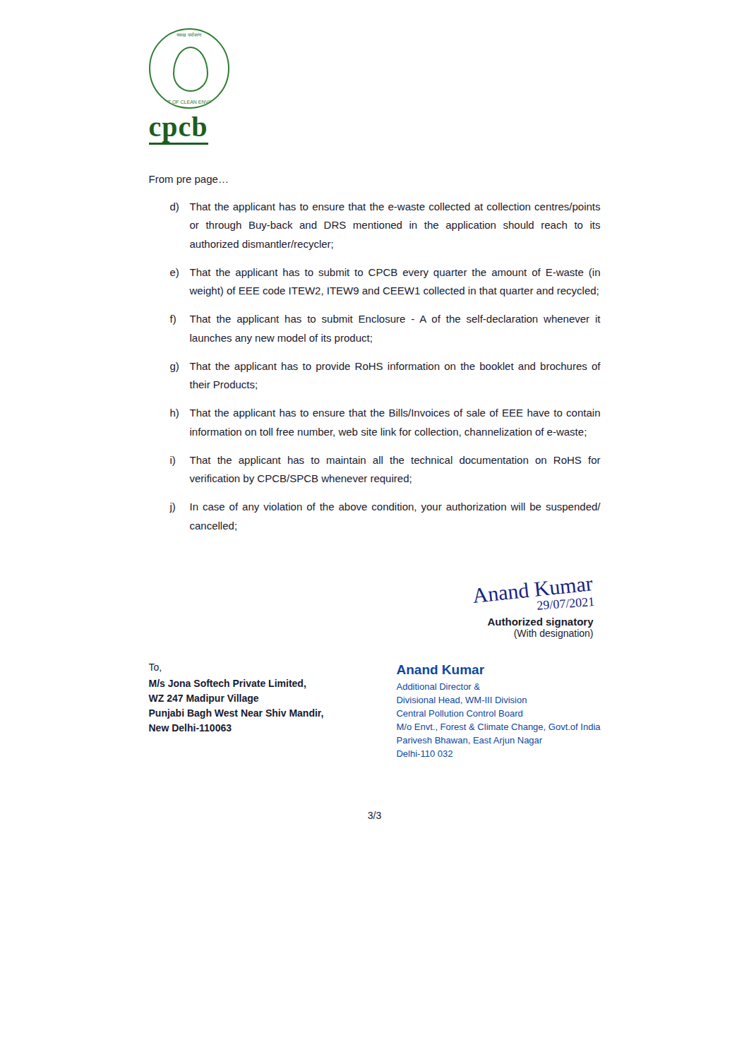स्वच्छ पर्यावरण IN PURSUIT OF CLEAN ENVIRONMENT
cpcb
From pre page…
d) That the applicant has to ensure that the e-waste collected at collection centres/points or through Buy-back and DRS mentioned in the application should reach to its authorized dismantler/recycler;
e) That the applicant has to submit to CPCB every quarter the amount of E-waste (in weight) of EEE code ITEW2, ITEW9 and CEEW1 collected in that quarter and recycled;
f) That the applicant has to submit Enclosure - A of the self-declaration whenever it launches any new model of its product;
g) That the applicant has to provide RoHS information on the booklet and brochures of their Products;
h) That the applicant has to ensure that the Bills/Invoices of sale of EEE have to contain information on toll free number, web site link for collection, channelization of e-waste;
i) That the applicant has to maintain all the technical documentation on RoHS for verification by CPCB/SPCB whenever required;
j) In case of any violation of the above condition, your authorization will be suspended/ cancelled;
Anand Kumar29/07/2021
Authorized signatory
(With designation)
To,
M/s Jona Softech Private Limited,
WZ 247 Madipur Village
Punjabi Bagh West Near Shiv Mandir,
New Delhi-110063
Anand Kumar
Additional Director &
Divisional Head, WM-III Division
Central Pollution Control Board
M/o Envt., Forest & Climate Change, Govt.of India
Parivesh Bhawan, East Arjun Nagar
Delhi-110 032
3/3